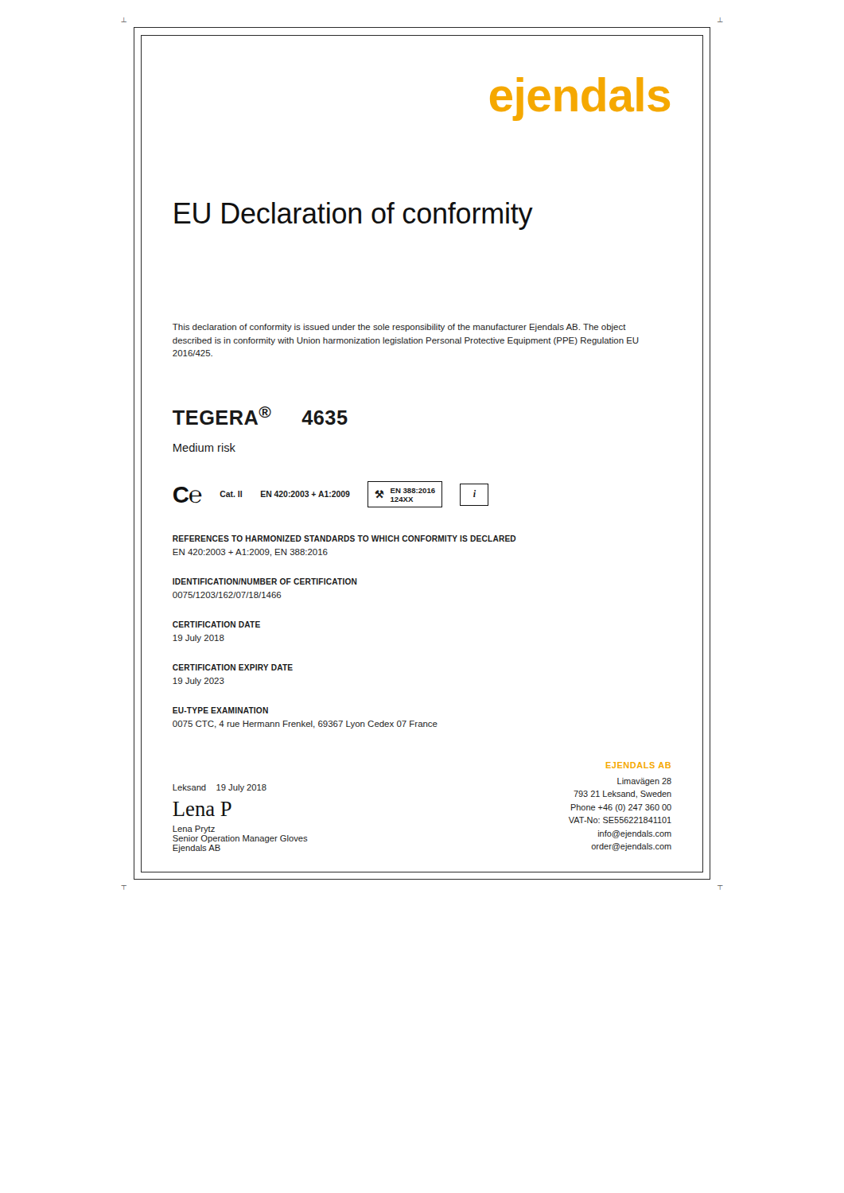┴ ┴ ┬ ┬
ejendals
EU Declaration of conformity
This declaration of conformity is issued under the sole responsibility of the manufacturer Ejendals AB. The object described is in conformity with Union harmonization legislation Personal Protective Equipment (PPE) Regulation EU 2016/425.
TEGERA®4635
Medium risk
C℮ Cat. II EN 420:2003 + A1:2009 ⚒ EN 388:2016
124XX i
References to harmonized standards to which conformity is declared
EN 420:2003 + A1:2009, EN 388:2016
Identification/number of certification
0075/1203/162/07/18/1466
Certification date
19 July 2018
Certification expiry date
19 July 2023
EU-type examination
0075 CTC, 4 rue Hermann Frenkel, 69367 Lyon Cedex 07 France
Leksand 19 July 2018
Lena P
Lena Prytz
Senior Operation Manager Gloves
Ejendals AB
EJENDALS AB
Limavägen 28
793 21 Leksand, Sweden
Phone +46 (0) 247 360 00
VAT-No: SE556221841101
info@ejendals.com
order@ejendals.com